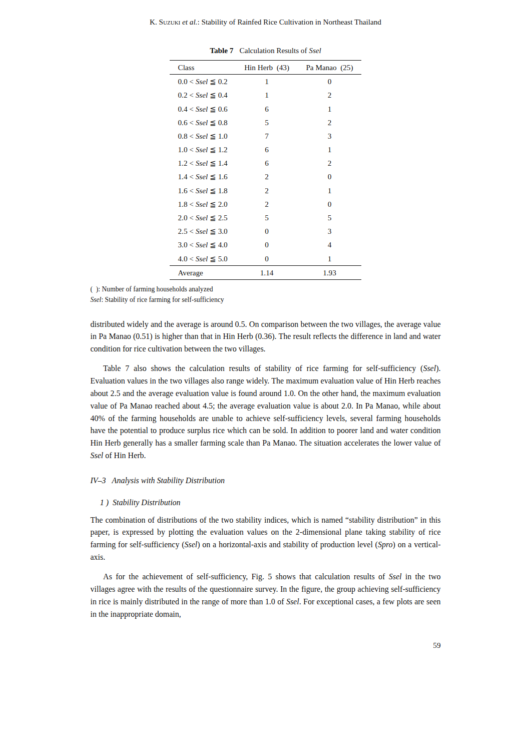K. Suzuki et al.: Stability of Rainfed Rice Cultivation in Northeast Thailand
Table 7 Calculation Results of Ssel
| Class | Hin Herb (43) | Pa Manao (25) |
| --- | --- | --- |
| 0.0 < Ssel ≦ 0.2 | 1 | 0 |
| 0.2 < Ssel ≦ 0.4 | 1 | 2 |
| 0.4 < Ssel ≦ 0.6 | 6 | 1 |
| 0.6 < Ssel ≦ 0.8 | 5 | 2 |
| 0.8 < Ssel ≦ 1.0 | 7 | 3 |
| 1.0 < Ssel ≦ 1.2 | 6 | 1 |
| 1.2 < Ssel ≦ 1.4 | 6 | 2 |
| 1.4 < Ssel ≦ 1.6 | 2 | 0 |
| 1.6 < Ssel ≦ 1.8 | 2 | 1 |
| 1.8 < Ssel ≦ 2.0 | 2 | 0 |
| 2.0 < Ssel ≦ 2.5 | 5 | 5 |
| 2.5 < Ssel ≦ 3.0 | 0 | 3 |
| 3.0 < Ssel ≦ 4.0 | 0 | 4 |
| 4.0 < Ssel ≦ 5.0 | 0 | 1 |
| Average | 1.14 | 1.93 |
( ): Number of farming households analyzed
Ssel: Stability of rice farming for self-sufficiency
distributed widely and the average is around 0.5. On comparison between the two villages, the average value in Pa Manao (0.51) is higher than that in Hin Herb (0.36). The result reflects the difference in land and water condition for rice cultivation between the two villages.
Table 7 also shows the calculation results of stability of rice farming for self-sufficiency (Ssel). Evaluation values in the two villages also range widely. The maximum evaluation value of Hin Herb reaches about 2.5 and the average evaluation value is found around 1.0. On the other hand, the maximum evaluation value of Pa Manao reached about 4.5; the average evaluation value is about 2.0. In Pa Manao, while about 40% of the farming households are unable to achieve self-sufficiency levels, several farming households have the potential to produce surplus rice which can be sold. In addition to poorer land and water condition Hin Herb generally has a smaller farming scale than Pa Manao. The situation accelerates the lower value of Ssel of Hin Herb.
IV–3 Analysis with Stability Distribution
1 ) Stability Distribution
The combination of distributions of the two stability indices, which is named “stability distribution” in this paper, is expressed by plotting the evaluation values on the 2-dimensional plane taking stability of rice farming for self-sufficiency (Ssel) on a horizontal-axis and stability of production level (Spro) on a vertical-axis.
As for the achievement of self-sufficiency, Fig. 5 shows that calculation results of Ssel in the two villages agree with the results of the questionnaire survey. In the figure, the group achieving self-sufficiency in rice is mainly distributed in the range of more than 1.0 of Ssel. For exceptional cases, a few plots are seen in the inappropriate domain,
59